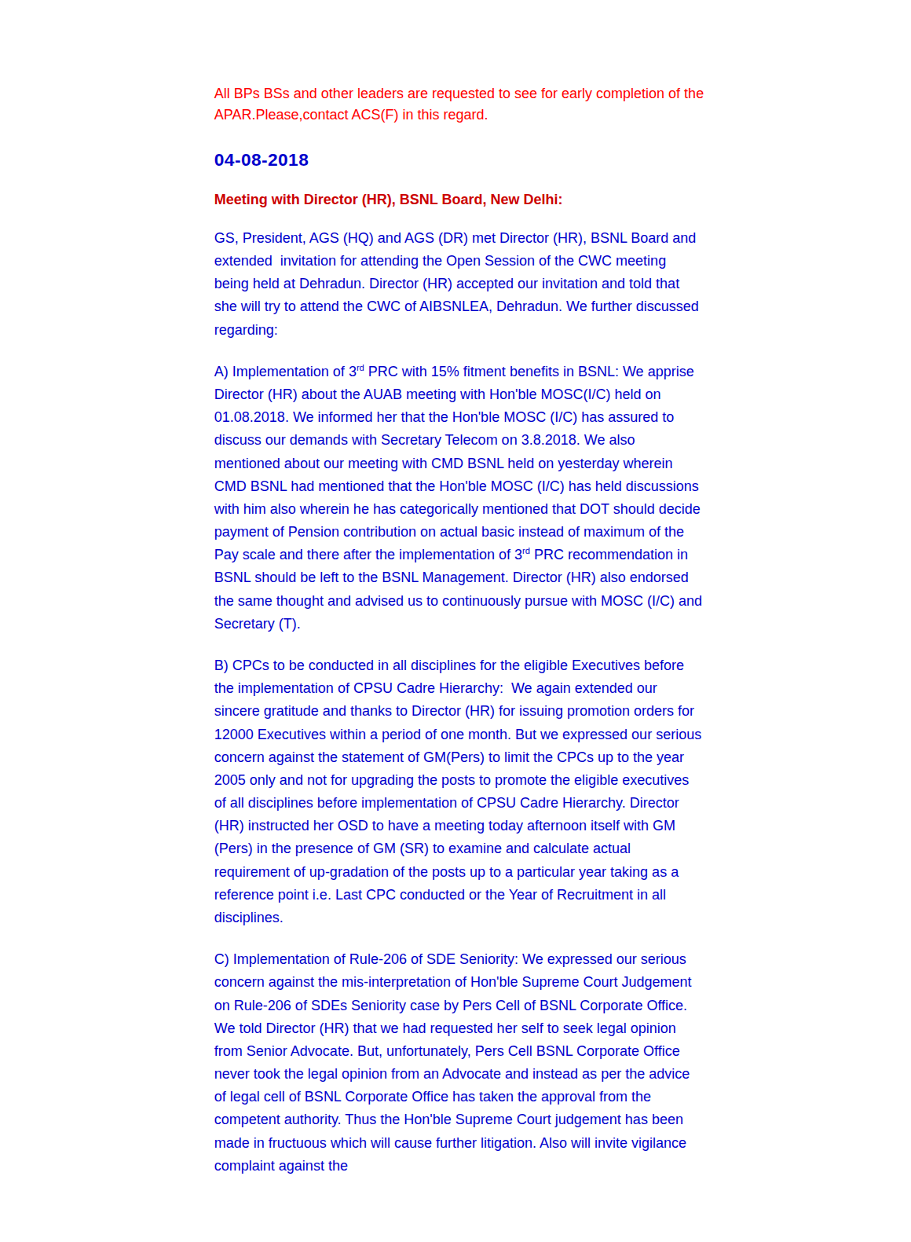All BPs BSs and other leaders are requested to see for early completion of the APAR.Please,contact ACS(F) in this regard.
04-08-2018
Meeting with Director (HR), BSNL Board, New Delhi:
GS, President, AGS (HQ) and AGS (DR) met Director (HR), BSNL Board and extended invitation for attending the Open Session of the CWC meeting being held at Dehradun. Director (HR) accepted our invitation and told that she will try to attend the CWC of AIBSNLEA, Dehradun. We further discussed regarding:
A) Implementation of 3rd PRC with 15% fitment benefits in BSNL: We apprise Director (HR) about the AUAB meeting with Hon'ble MOSC(I/C) held on 01.08.2018. We informed her that the Hon'ble MOSC (I/C) has assured to discuss our demands with Secretary Telecom on 3.8.2018. We also mentioned about our meeting with CMD BSNL held on yesterday wherein CMD BSNL had mentioned that the Hon'ble MOSC (I/C) has held discussions with him also wherein he has categorically mentioned that DOT should decide payment of Pension contribution on actual basic instead of maximum of the Pay scale and there after the implementation of 3rd PRC recommendation in BSNL should be left to the BSNL Management. Director (HR) also endorsed the same thought and advised us to continuously pursue with MOSC (I/C) and Secretary (T).
B) CPCs to be conducted in all disciplines for the eligible Executives before the implementation of CPSU Cadre Hierarchy: We again extended our sincere gratitude and thanks to Director (HR) for issuing promotion orders for 12000 Executives within a period of one month. But we expressed our serious concern against the statement of GM(Pers) to limit the CPCs up to the year 2005 only and not for upgrading the posts to promote the eligible executives of all disciplines before implementation of CPSU Cadre Hierarchy. Director (HR) instructed her OSD to have a meeting today afternoon itself with GM (Pers) in the presence of GM (SR) to examine and calculate actual requirement of up-gradation of the posts up to a particular year taking as a reference point i.e. Last CPC conducted or the Year of Recruitment in all disciplines.
C) Implementation of Rule-206 of SDE Seniority: We expressed our serious concern against the mis-interpretation of Hon'ble Supreme Court Judgement on Rule-206 of SDEs Seniority case by Pers Cell of BSNL Corporate Office. We told Director (HR) that we had requested her self to seek legal opinion from Senior Advocate. But, unfortunately, Pers Cell BSNL Corporate Office never took the legal opinion from an Advocate and instead as per the advice of legal cell of BSNL Corporate Office has taken the approval from the competent authority. Thus the Hon'ble Supreme Court judgement has been made in fructuous which will cause further litigation. Also will invite vigilance complaint against the